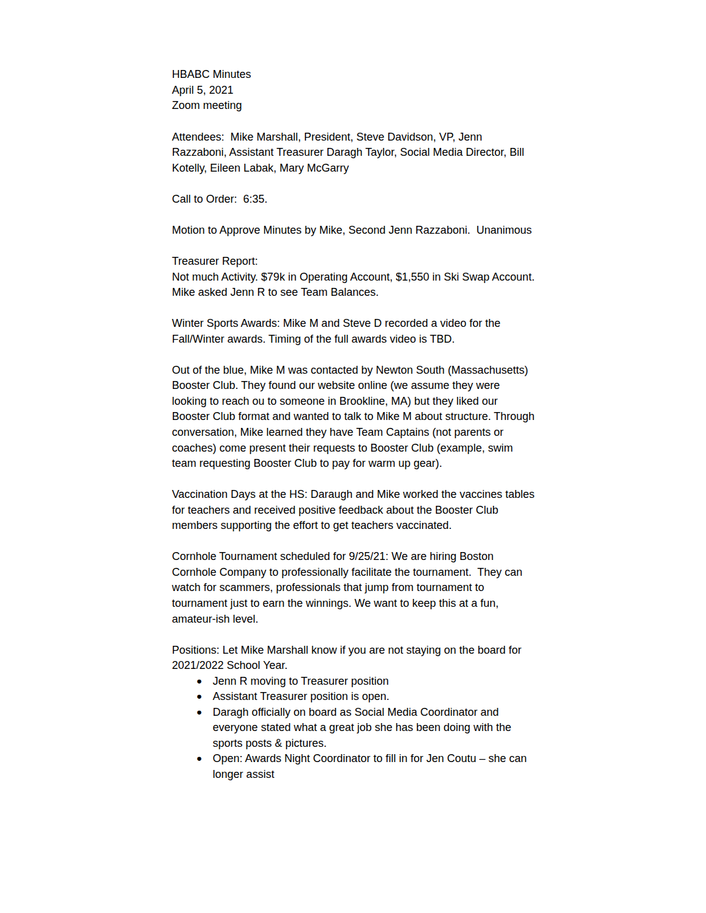HBABC Minutes
April 5, 2021
Zoom meeting
Attendees: Mike Marshall, President, Steve Davidson, VP, Jenn Razzaboni, Assistant Treasurer Daragh Taylor, Social Media Director, Bill Kotelly, Eileen Labak, Mary McGarry
Call to Order: 6:35.
Motion to Approve Minutes by Mike, Second Jenn Razzaboni. Unanimous
Treasurer Report:
Not much Activity. $79k in Operating Account, $1,550 in Ski Swap Account.
Mike asked Jenn R to see Team Balances.
Winter Sports Awards: Mike M and Steve D recorded a video for the Fall/Winter awards. Timing of the full awards video is TBD.
Out of the blue, Mike M was contacted by Newton South (Massachusetts) Booster Club. They found our website online (we assume they were looking to reach ou to someone in Brookline, MA) but they liked our Booster Club format and wanted to talk to Mike M about structure. Through conversation, Mike learned they have Team Captains (not parents or coaches) come present their requests to Booster Club (example, swim team requesting Booster Club to pay for warm up gear).
Vaccination Days at the HS: Daraugh and Mike worked the vaccines tables for teachers and received positive feedback about the Booster Club members supporting the effort to get teachers vaccinated.
Cornhole Tournament scheduled for 9/25/21: We are hiring Boston Cornhole Company to professionally facilitate the tournament. They can watch for scammers, professionals that jump from tournament to tournament just to earn the winnings. We want to keep this at a fun, amateur-ish level.
Positions: Let Mike Marshall know if you are not staying on the board for 2021/2022 School Year.
Jenn R moving to Treasurer position
Assistant Treasurer position is open.
Daragh officially on board as Social Media Coordinator and everyone stated what a great job she has been doing with the sports posts & pictures.
Open: Awards Night Coordinator to fill in for Jen Coutu – she can longer assist